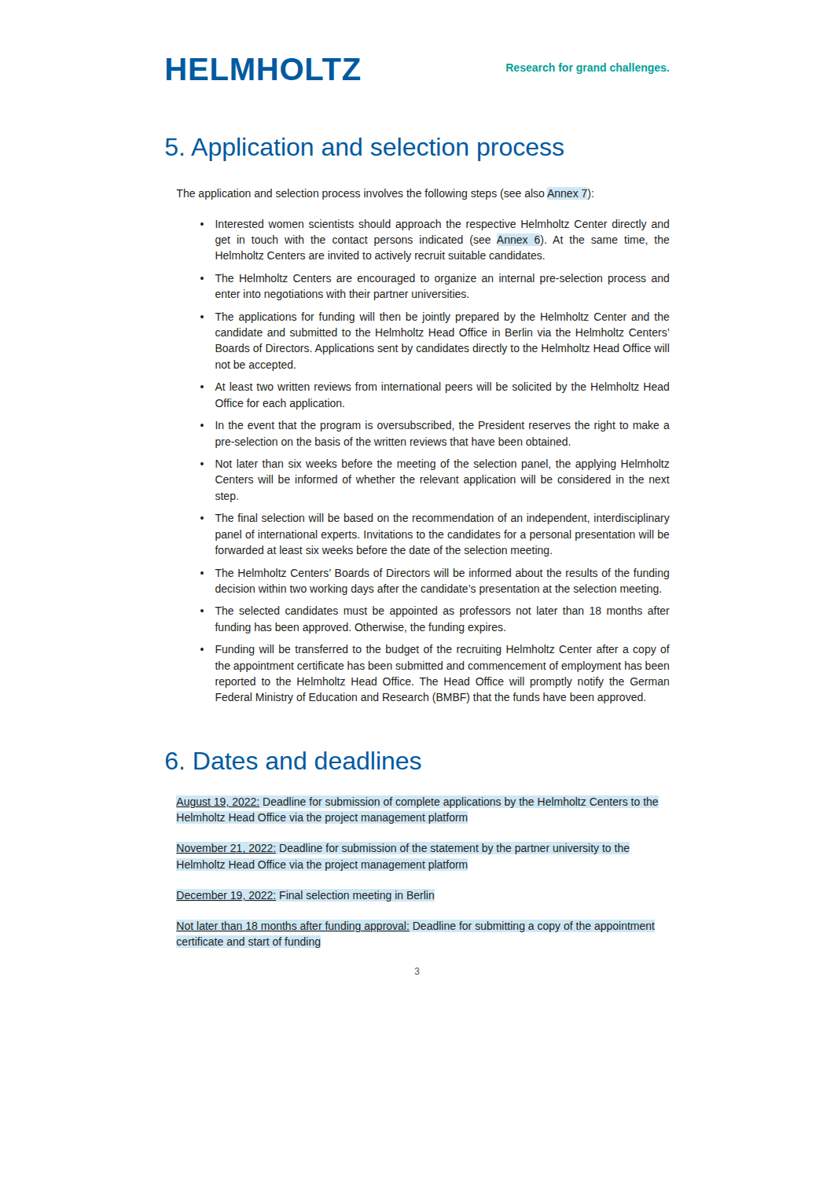HELMHOLTZ
Research for grand challenges.
5. Application and selection process
The application and selection process involves the following steps (see also Annex 7):
Interested women scientists should approach the respective Helmholtz Center directly and get in touch with the contact persons indicated (see Annex 6). At the same time, the Helmholtz Centers are invited to actively recruit suitable candidates.
The Helmholtz Centers are encouraged to organize an internal pre-selection process and enter into negotiations with their partner universities.
The applications for funding will then be jointly prepared by the Helmholtz Center and the candidate and submitted to the Helmholtz Head Office in Berlin via the Helmholtz Centers’ Boards of Directors. Applications sent by candidates directly to the Helmholtz Head Office will not be accepted.
At least two written reviews from international peers will be solicited by the Helmholtz Head Office for each application.
In the event that the program is oversubscribed, the President reserves the right to make a pre-selection on the basis of the written reviews that have been obtained.
Not later than six weeks before the meeting of the selection panel, the applying Helmholtz Centers will be informed of whether the relevant application will be considered in the next step.
The final selection will be based on the recommendation of an independent, interdisciplinary panel of international experts. Invitations to the candidates for a personal presentation will be forwarded at least six weeks before the date of the selection meeting.
The Helmholtz Centers’ Boards of Directors will be informed about the results of the funding decision within two working days after the candidate’s presentation at the selection meeting.
The selected candidates must be appointed as professors not later than 18 months after funding has been approved. Otherwise, the funding expires.
Funding will be transferred to the budget of the recruiting Helmholtz Center after a copy of the appointment certificate has been submitted and commencement of employment has been reported to the Helmholtz Head Office. The Head Office will promptly notify the German Federal Ministry of Education and Research (BMBF) that the funds have been approved.
6. Dates and deadlines
August 19, 2022: Deadline for submission of complete applications by the Helmholtz Centers to the Helmholtz Head Office via the project management platform
November 21, 2022: Deadline for submission of the statement by the partner university to the Helmholtz Head Office via the project management platform
December 19, 2022: Final selection meeting in Berlin
Not later than 18 months after funding approval: Deadline for submitting a copy of the appointment certificate and start of funding
3